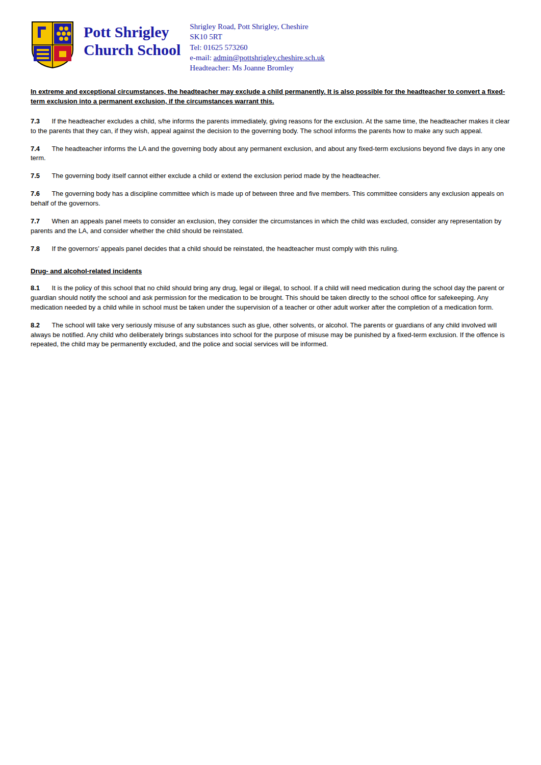Pott Shrigley
Church School
Shrigley Road, Pott Shrigley, Cheshire
SK10 5RT
Tel: 01625 573260
e-mail: admin@pottshrigley.cheshire.sch.uk
Headteacher: Ms Joanne Bromley
In extreme and exceptional circumstances, the headteacher may exclude a child permanently. It is also possible for the headteacher to convert a fixed-term exclusion into a permanent exclusion, if the circumstances warrant this.
7.3 If the headteacher excludes a child, s/he informs the parents immediately, giving reasons for the exclusion. At the same time, the headteacher makes it clear to the parents that they can, if they wish, appeal against the decision to the governing body. The school informs the parents how to make any such appeal.
7.4 The headteacher informs the LA and the governing body about any permanent exclusion, and about any fixed-term exclusions beyond five days in any one term.
7.5 The governing body itself cannot either exclude a child or extend the exclusion period made by the headteacher.
7.6 The governing body has a discipline committee which is made up of between three and five members. This committee considers any exclusion appeals on behalf of the governors.
7.7 When an appeals panel meets to consider an exclusion, they consider the circumstances in which the child was excluded, consider any representation by parents and the LA, and consider whether the child should be reinstated.
7.8 If the governors’ appeals panel decides that a child should be reinstated, the headteacher must comply with this ruling.
Drug- and alcohol-related incidents
8.1 It is the policy of this school that no child should bring any drug, legal or illegal, to school. If a child will need medication during the school day the parent or guardian should notify the school and ask permission for the medication to be brought. This should be taken directly to the school office for safekeeping. Any medication needed by a child while in school must be taken under the supervision of a teacher or other adult worker after the completion of a medication form.
8.2 The school will take very seriously misuse of any substances such as glue, other solvents, or alcohol. The parents or guardians of any child involved will always be notified. Any child who deliberately brings substances into school for the purpose of misuse may be punished by a fixed-term exclusion. If the offence is repeated, the child may be permanently excluded, and the police and social services will be informed.